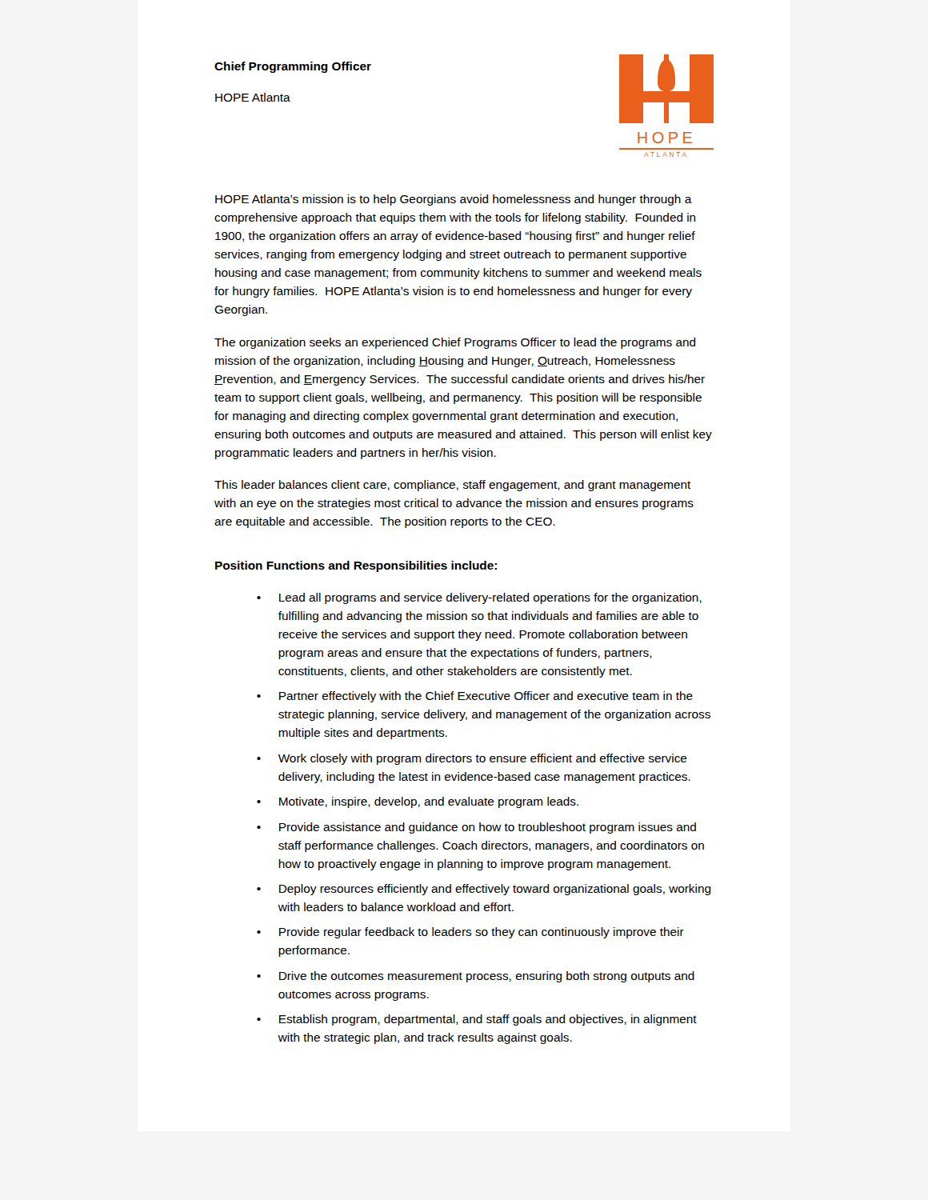HOPE ATLANTA
Chief Programming Officer
HOPE Atlanta
HOPE Atlanta’s mission is to help Georgians avoid homelessness and hunger through a comprehensive approach that equips them with the tools for lifelong stability. Founded in 1900, the organization offers an array of evidence-based “housing first” and hunger relief services, ranging from emergency lodging and street outreach to permanent supportive housing and case management; from community kitchens to summer and weekend meals for hungry families. HOPE Atlanta’s vision is to end homelessness and hunger for every Georgian.
The organization seeks an experienced Chief Programs Officer to lead the programs and mission of the organization, including Housing and Hunger, Outreach, Homelessness Prevention, and Emergency Services. The successful candidate orients and drives his/her team to support client goals, wellbeing, and permanency. This position will be responsible for managing and directing complex governmental grant determination and execution, ensuring both outcomes and outputs are measured and attained. This person will enlist key programmatic leaders and partners in her/his vision.
This leader balances client care, compliance, staff engagement, and grant management with an eye on the strategies most critical to advance the mission and ensures programs are equitable and accessible. The position reports to the CEO.
Position Functions and Responsibilities include:
Lead all programs and service delivery-related operations for the organization, fulfilling and advancing the mission so that individuals and families are able to receive the services and support they need. Promote collaboration between program areas and ensure that the expectations of funders, partners, constituents, clients, and other stakeholders are consistently met.
Partner effectively with the Chief Executive Officer and executive team in the strategic planning, service delivery, and management of the organization across multiple sites and departments.
Work closely with program directors to ensure efficient and effective service delivery, including the latest in evidence-based case management practices.
Motivate, inspire, develop, and evaluate program leads.
Provide assistance and guidance on how to troubleshoot program issues and staff performance challenges. Coach directors, managers, and coordinators on how to proactively engage in planning to improve program management.
Deploy resources efficiently and effectively toward organizational goals, working with leaders to balance workload and effort.
Provide regular feedback to leaders so they can continuously improve their performance.
Drive the outcomes measurement process, ensuring both strong outputs and outcomes across programs.
Establish program, departmental, and staff goals and objectives, in alignment with the strategic plan, and track results against goals.